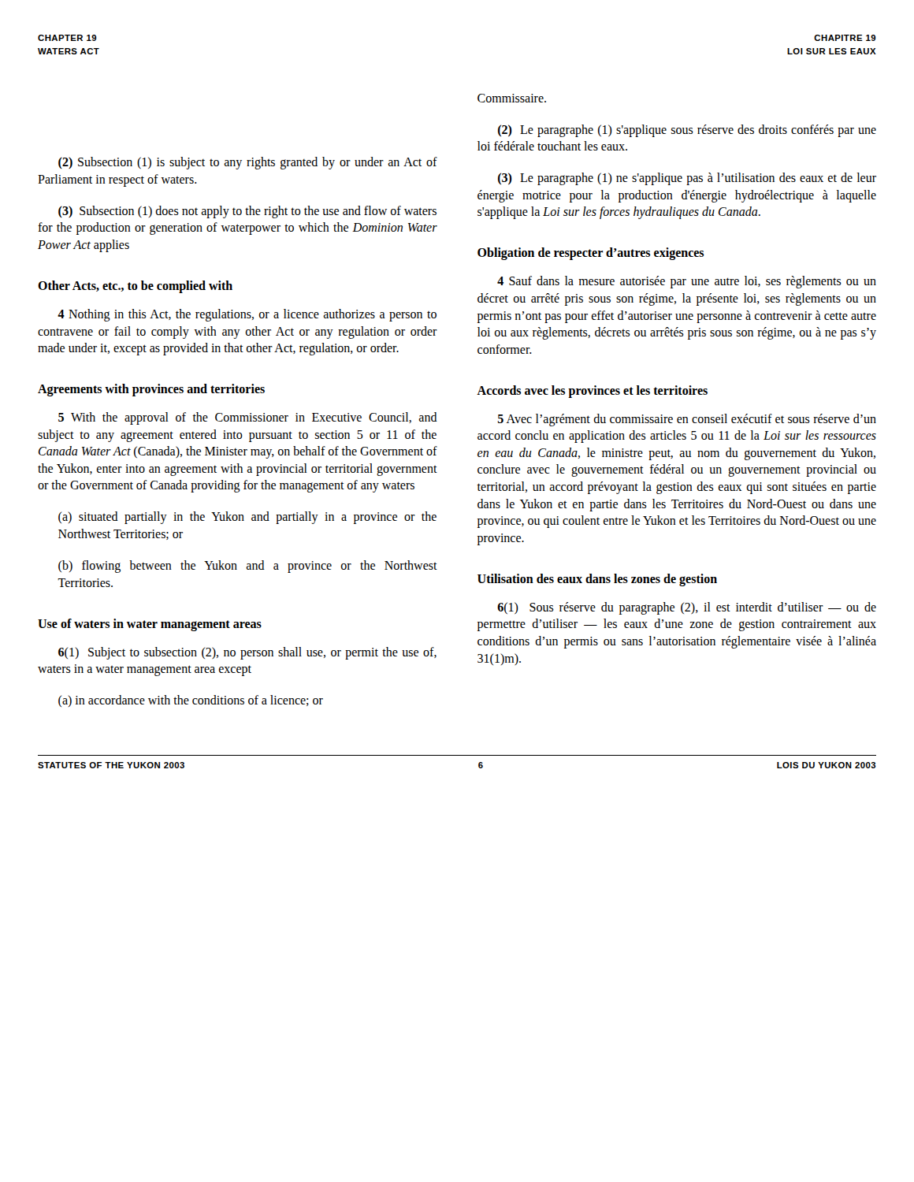CHAPTER 19
WATERS ACT
CHAPITRE 19
LOI SUR LES EAUX
(2) Subsection (1) is subject to any rights granted by or under an Act of Parliament in respect of waters.
(3) Subsection (1) does not apply to the right to the use and flow of waters for the production or generation of waterpower to which the Dominion Water Power Act applies
Other Acts, etc., to be complied with
4 Nothing in this Act, the regulations, or a licence authorizes a person to contravene or fail to comply with any other Act or any regulation or order made under it, except as provided in that other Act, regulation, or order.
Agreements with provinces and territories
5 With the approval of the Commissioner in Executive Council, and subject to any agreement entered into pursuant to section 5 or 11 of the Canada Water Act (Canada), the Minister may, on behalf of the Government of the Yukon, enter into an agreement with a provincial or territorial government or the Government of Canada providing for the management of any waters
(a) situated partially in the Yukon and partially in a province or the Northwest Territories; or
(b) flowing between the Yukon and a province or the Northwest Territories.
Use of waters in water management areas
6(1) Subject to subsection (2), no person shall use, or permit the use of, waters in a water management area except
(a) in accordance with the conditions of a licence; or
Commissaire.
(2) Le paragraphe (1) s'applique sous réserve des droits conférés par une loi fédérale touchant les eaux.
(3) Le paragraphe (1) ne s'applique pas à l’utilisation des eaux et de leur énergie motrice pour la production d'énergie hydroélectrique à laquelle s'applique la Loi sur les forces hydrauliques du Canada.
Obligation de respecter d’autres exigences
4 Sauf dans la mesure autorisée par une autre loi, ses règlements ou un décret ou arrêté pris sous son régime, la présente loi, ses règlements ou un permis n’ont pas pour effet d’autoriser une personne à contrevenir à cette autre loi ou aux règlements, décrets ou arrêtés pris sous son régime, ou à ne pas s’y conformer.
Accords avec les provinces et les territoires
5 Avec l’agrément du commissaire en conseil exécutif et sous réserve d’un accord conclu en application des articles 5 ou 11 de la Loi sur les ressources en eau du Canada, le ministre peut, au nom du gouvernement du Yukon, conclure avec le gouvernement fédéral ou un gouvernement provincial ou territorial, un accord prévoyant la gestion des eaux qui sont situées en partie dans le Yukon et en partie dans les Territoires du Nord-Ouest ou dans une province, ou qui coulent entre le Yukon et les Territoires du Nord-Ouest ou une province.
Utilisation des eaux dans les zones de gestion
6(1) Sous réserve du paragraphe (2), il est interdit d’utiliser — ou de permettre d’utiliser — les eaux d’une zone de gestion contrairement aux conditions d’un permis ou sans l’autorisation réglementaire visée à l’alinéa 31(1)m).
STATUTES OF THE YUKON 2003
6
LOIS DU YUKON 2003